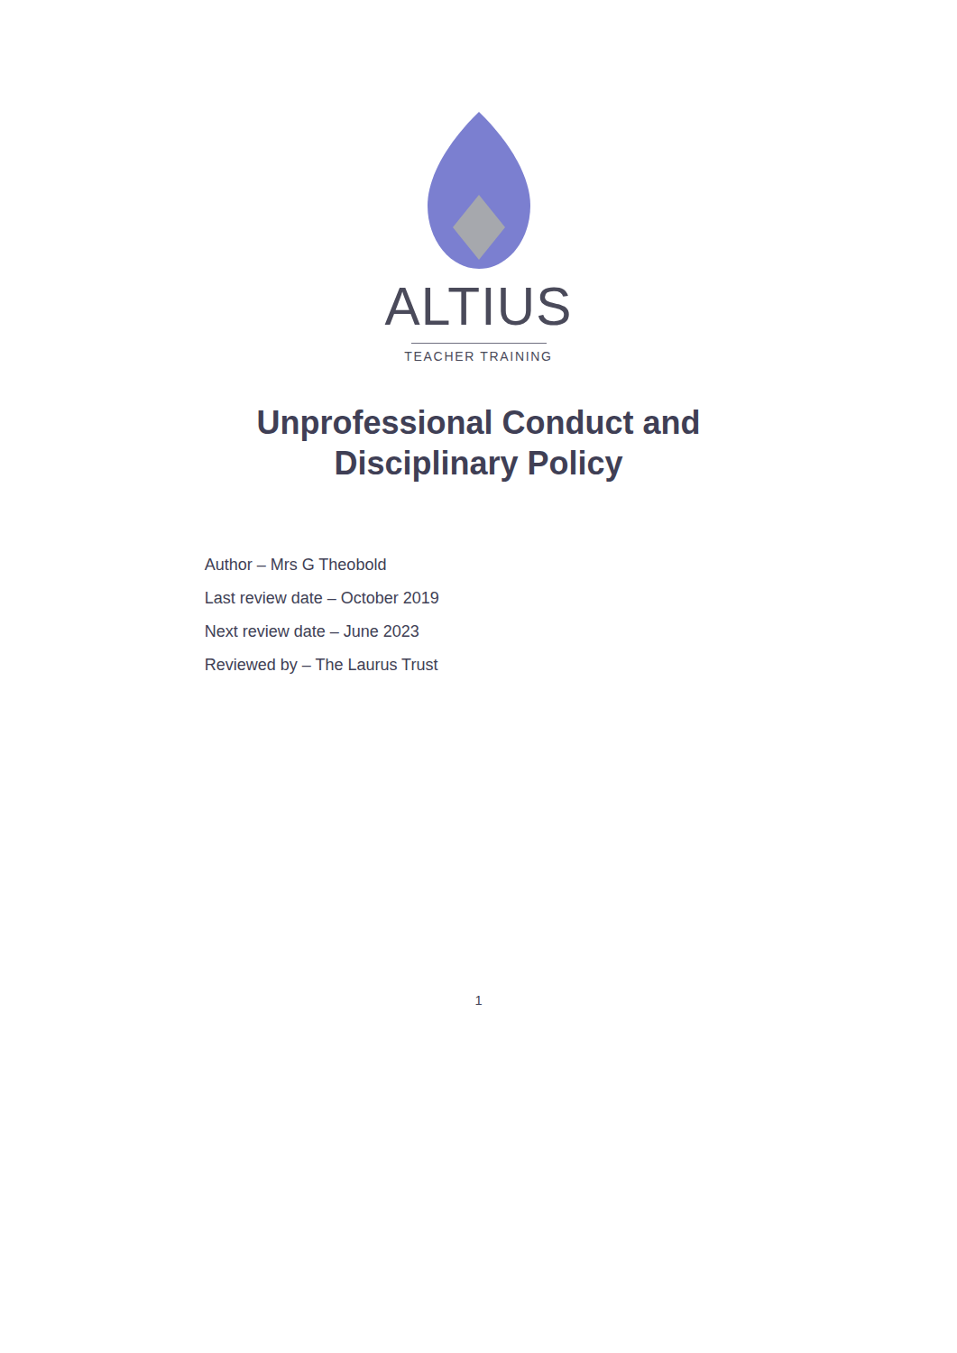ALTIUS
TEACHER TRAINING
Unprofessional Conduct and
Disciplinary Policy
Author – Mrs G Theobold
Last review date – October 2019
Next review date – June 2023
Reviewed by – The Laurus Trust
1